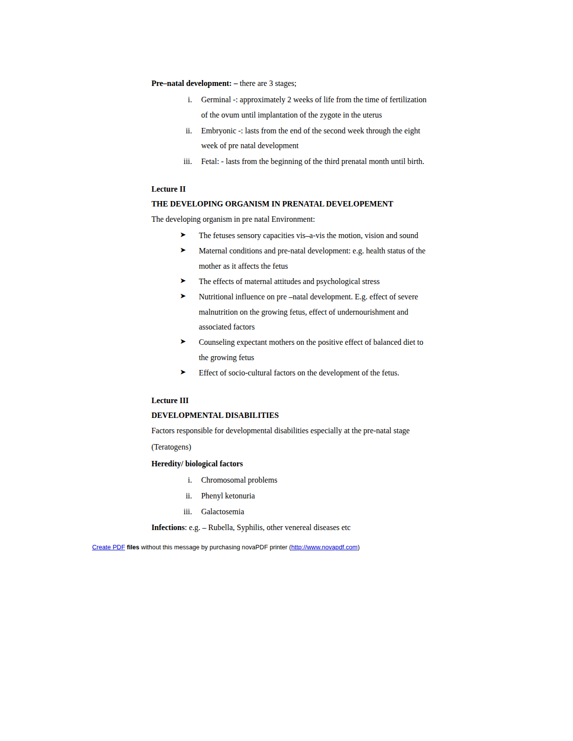Pre–natal development: – there are 3 stages;
Germinal -: approximately 2 weeks of life from the time of fertilization of the ovum until implantation of the zygote in the uterus
Embryonic -: lasts from the end of the second week through the eight week of pre natal development
Fetal: - lasts from the beginning of the third prenatal month until birth.
Lecture II
THE DEVELOPING ORGANISM IN PRENATAL DEVELOPEMENT
The developing organism in pre natal Environment:
The fetuses sensory capacities vis–a-vis the motion, vision and sound
Maternal conditions and pre-natal development: e.g. health status of the mother as it affects the fetus
The effects of maternal attitudes and psychological stress
Nutritional influence on pre –natal development. E.g. effect of severe malnutrition on the growing fetus, effect of undernourishment and associated factors
Counseling expectant mothers on the positive effect of balanced diet to the growing fetus
Effect of socio-cultural factors on the development of the fetus.
Lecture III
DEVELOPMENTAL DISABILITIES
Factors responsible for developmental disabilities especially at the pre-natal stage
(Teratogens)
Heredity/ biological factors
Chromosomal problems
Phenyl ketonuria
Galactosemia
Infections: e.g. – Rubella, Syphilis, other venereal diseases etc
Create PDF files without this message by purchasing novaPDF printer (http://www.novapdf.com)